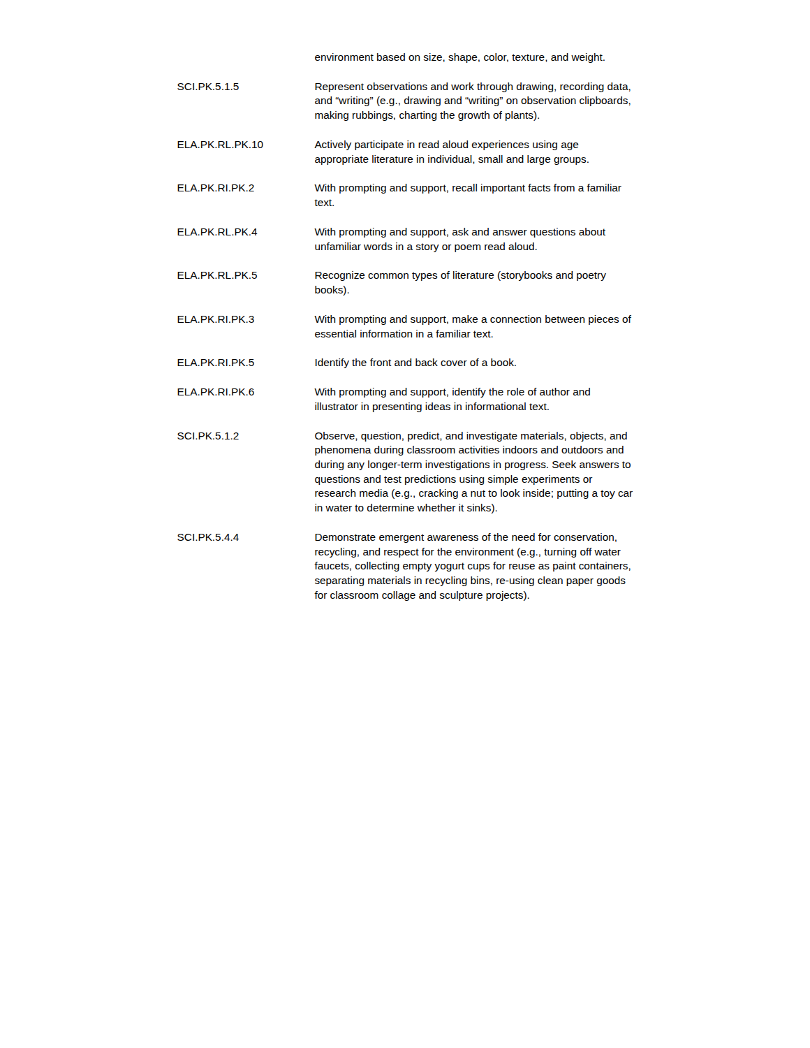| | environment based on size, shape, color, texture, and weight. |
| SCI.PK.5.1.5 | Represent observations and work through drawing, recording data, and “writing” (e.g., drawing and “writing” on observation clipboards, making rubbings, charting the growth of plants). |
| ELA.PK.RL.PK.10 | Actively participate in read aloud experiences using age appropriate literature in individual, small and large groups. |
| ELA.PK.RI.PK.2 | With prompting and support, recall important facts from a familiar text. |
| ELA.PK.RL.PK.4 | With prompting and support, ask and answer questions about unfamiliar words in a story or poem read aloud. |
| ELA.PK.RL.PK.5 | Recognize common types of literature (storybooks and poetry books). |
| ELA.PK.RI.PK.3 | With prompting and support, make a connection between pieces of essential information in a familiar text. |
| ELA.PK.RI.PK.5 | Identify the front and back cover of a book. |
| ELA.PK.RI.PK.6 | With prompting and support, identify the role of author and illustrator in presenting ideas in informational text. |
| SCI.PK.5.1.2 | Observe, question, predict, and investigate materials, objects, and phenomena during classroom activities indoors and outdoors and during any longer-term investigations in progress. Seek answers to questions and test predictions using simple experiments or research media (e.g., cracking a nut to look inside; putting a toy car in water to determine whether it sinks). |
| SCI.PK.5.4.4 | Demonstrate emergent awareness of the need for conservation, recycling, and respect for the environment (e.g., turning off water faucets, collecting empty yogurt cups for reuse as paint containers, separating materials in recycling bins, re-using clean paper goods for classroom collage and sculpture projects). |